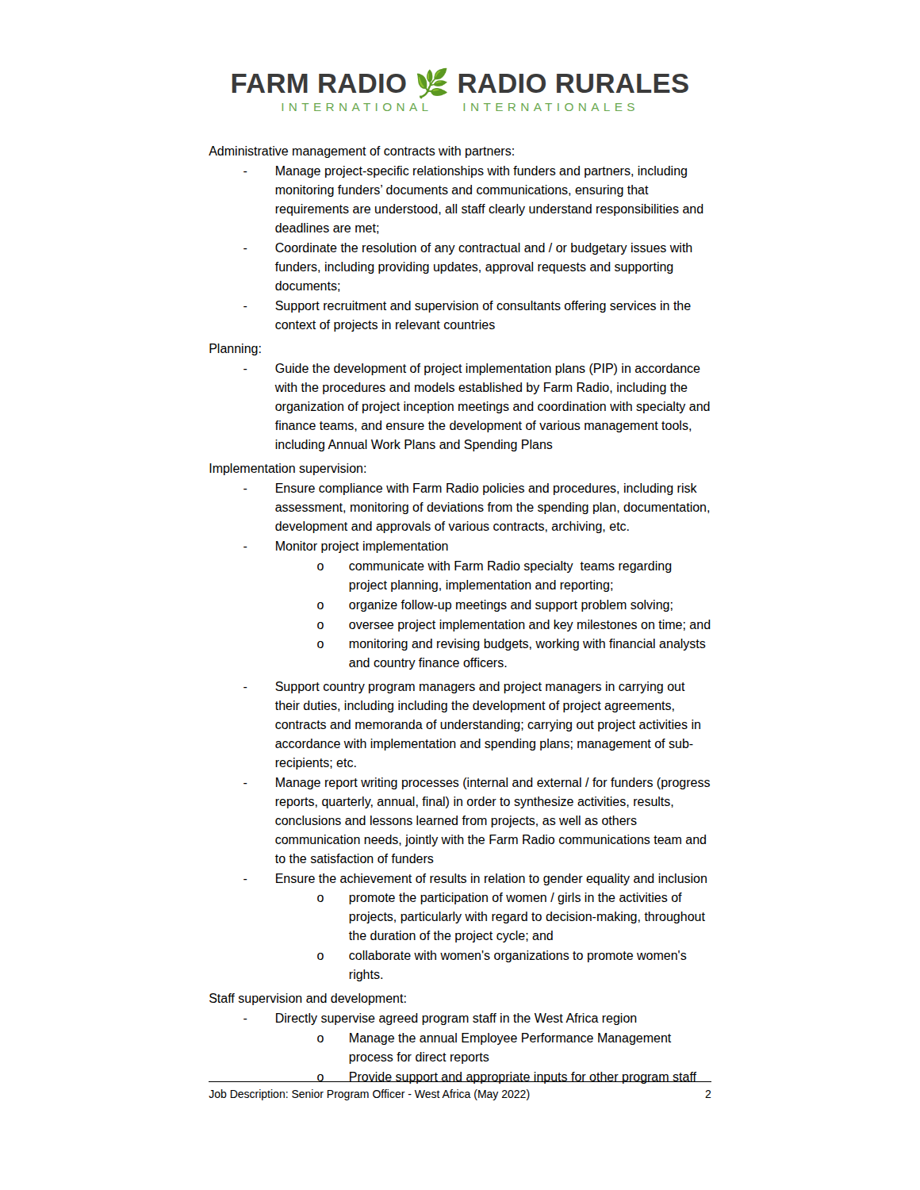FARM RADIO 🌿 RADIO RURALES
INTERNATIONAL INTERNATIONALES
Administrative management of contracts with partners:
-Manage project-specific relationships with funders and partners, including monitoring funders’ documents and communications, ensuring that requirements are understood, all staff clearly understand responsibilities and deadlines are met;
-Coordinate the resolution of any contractual and / or budgetary issues with funders, including providing updates, approval requests and supporting documents;
-Support recruitment and supervision of consultants offering services in the context of projects in relevant countries
Planning:
-Guide the development of project implementation plans (PIP) in accordance with the procedures and models established by Farm Radio, including the organization of project inception meetings and coordination with specialty and finance teams, and ensure the development of various management tools, including Annual Work Plans and Spending Plans
Implementation supervision:
-Ensure compliance with Farm Radio policies and procedures, including risk assessment, monitoring of deviations from the spending plan, documentation, development and approvals of various contracts, archiving, etc.
-Monitor project implementation
ocommunicate with Farm Radio specialty teams regarding project planning, implementation and reporting;
oorganize follow-up meetings and support problem solving;
ooversee project implementation and key milestones on time; and
omonitoring and revising budgets, working with financial analysts and country finance officers.
-Support country program managers and project managers in carrying out their duties, including including the development of project agreements, contracts and memoranda of understanding; carrying out project activities in accordance with implementation and spending plans; management of sub-recipients; etc.
-Manage report writing processes (internal and external / for funders (progress reports, quarterly, annual, final) in order to synthesize activities, results, conclusions and lessons learned from projects, as well as others communication needs, jointly with the Farm Radio communications team and to the satisfaction of funders
-Ensure the achievement of results in relation to gender equality and inclusion
opromote the participation of women / girls in the activities of projects, particularly with regard to decision-making, throughout the duration of the project cycle; and
ocollaborate with women's organizations to promote women's rights.
Staff supervision and development:
-Directly supervise agreed program staff in the West Africa region
o Manage the annual Employee Performance Management process for direct reports
o Provide support and appropriate inputs for other program staff
Job Description: Senior Program Officer - West Africa (May 2022) 2